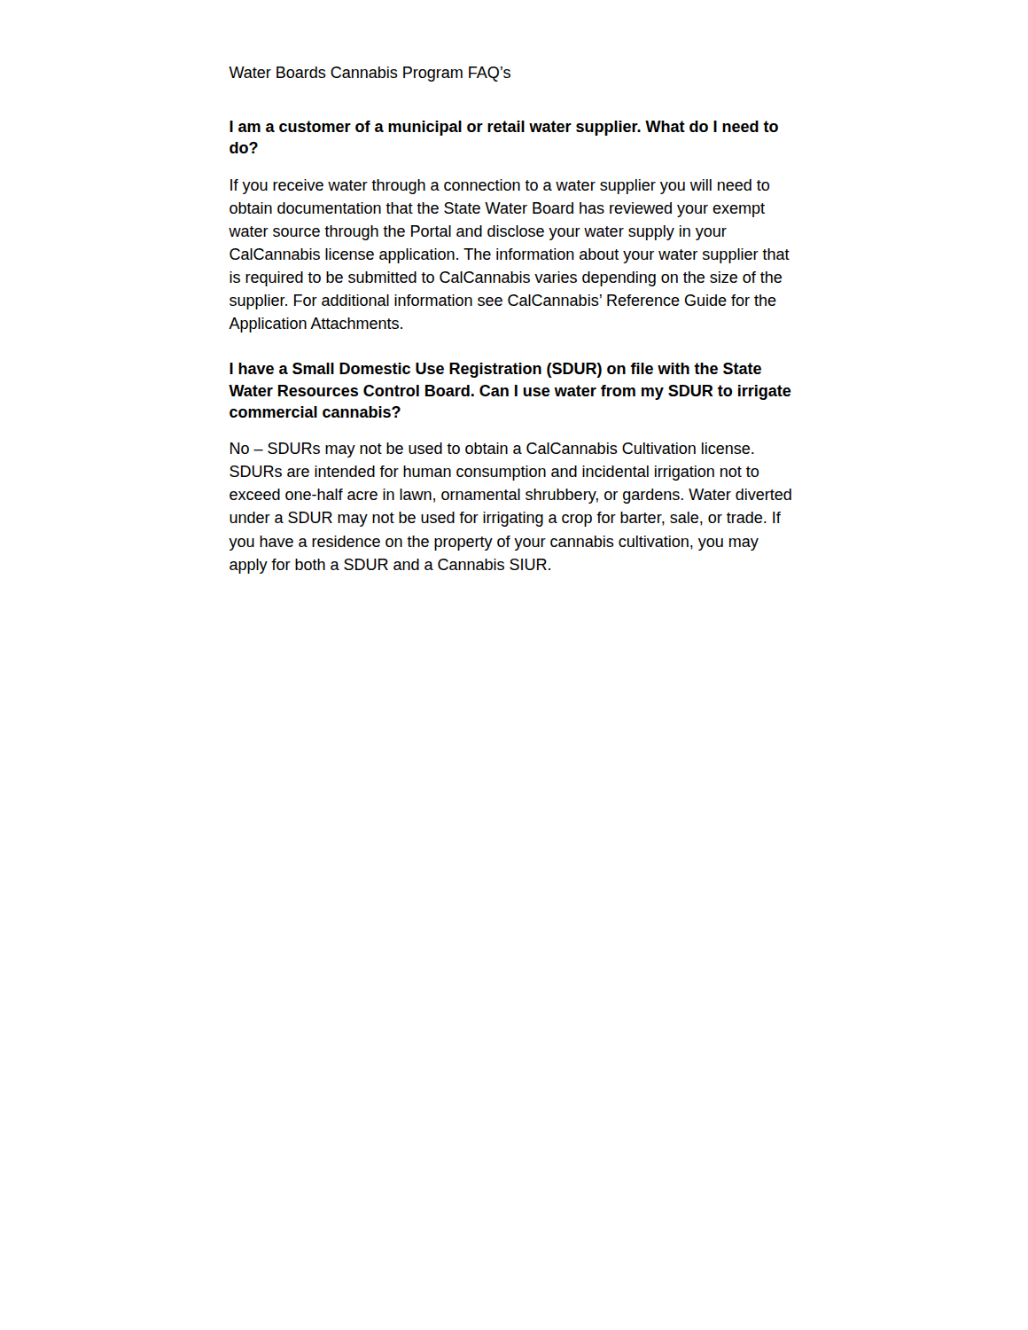Water Boards Cannabis Program FAQ’s
I am a customer of a municipal or retail water supplier. What do I need to do?
If you receive water through a connection to a water supplier you will need to obtain documentation that the State Water Board has reviewed your exempt water source through the Portal and disclose your water supply in your CalCannabis license application. The information about your water supplier that is required to be submitted to CalCannabis varies depending on the size of the supplier. For additional information see CalCannabis’ Reference Guide for the Application Attachments.
I have a Small Domestic Use Registration (SDUR) on file with the State Water Resources Control Board. Can I use water from my SDUR to irrigate commercial cannabis?
No – SDURs may not be used to obtain a CalCannabis Cultivation license. SDURs are intended for human consumption and incidental irrigation not to exceed one-half acre in lawn, ornamental shrubbery, or gardens. Water diverted under a SDUR may not be used for irrigating a crop for barter, sale, or trade. If you have a residence on the property of your cannabis cultivation, you may apply for both a SDUR and a Cannabis SIUR.